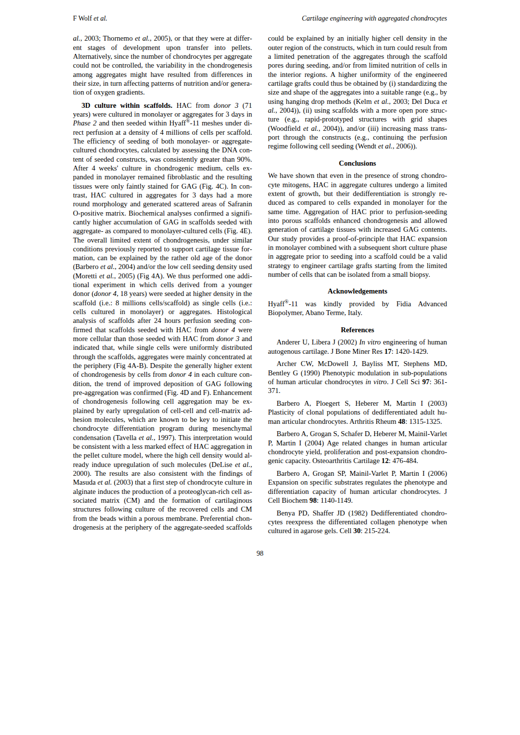F Wolf et al. Cartilage engineering with aggregated chondrocytes
al., 2003; Thornemo et al., 2005), or that they were at different stages of development upon transfer into pellets. Alternatively, since the number of chondrocytes per aggregate could not be controlled, the variability in the chondrogenesis among aggregates might have resulted from differences in their size, in turn affecting patterns of nutrition and/or generation of oxygen gradients.
3D culture within scaffolds. HAC from donor 3 (71 years) were cultured in monolayer or aggregates for 3 days in Phase 2 and then seeded within Hyaff®-11 meshes under direct perfusion at a density of 4 millions of cells per scaffold. The efficiency of seeding of both monolayer- or aggregate-cultured chondrocytes, calculated by assessing the DNA content of seeded constructs, was consistently greater than 90%. After 4 weeks' culture in chondrogenic medium, cells expanded in monolayer remained fibroblastic and the resulting tissues were only faintly stained for GAG (Fig. 4C). In contrast, HAC cultured in aggregates for 3 days had a more round morphology and generated scattered areas of Safranin O-positive matrix. Biochemical analyses confirmed a significantly higher accumulation of GAG in scaffolds seeded with aggregate- as compared to monolayer-cultured cells (Fig. 4E). The overall limited extent of chondrogenesis, under similar conditions previously reported to support cartilage tissue formation, can be explained by the rather old age of the donor (Barbero et al., 2004) and/or the low cell seeding density used (Moretti et al., 2005) (Fig 4A). We thus performed one additional experiment in which cells derived from a younger donor (donor 4, 18 years) were seeded at higher density in the scaffold (i.e.: 8 millions cells/scaffold) as single cells (i.e.: cells cultured in monolayer) or aggregates. Histological analysis of scaffolds after 24 hours perfusion seeding confirmed that scaffolds seeded with HAC from donor 4 were more cellular than those seeded with HAC from donor 3 and indicated that, while single cells were uniformly distributed through the scaffolds, aggregates were mainly concentrated at the periphery (Fig 4A-B). Despite the generally higher extent of chondrogenesis by cells from donor 4 in each culture condition, the trend of improved deposition of GAG following pre-aggregation was confirmed (Fig. 4D and F). Enhancement of chondrogenesis following cell aggregation may be explained by early upregulation of cell-cell and cell-matrix adhesion molecules, which are known to be key to initiate the chondrocyte differentiation program during mesenchymal condensation (Tavella et al., 1997). This interpretation would be consistent with a less marked effect of HAC aggregation in the pellet culture model, where the high cell density would already induce upregulation of such molecules (DeLise et al., 2000). The results are also consistent with the findings of Masuda et al. (2003) that a first step of chondrocyte culture in alginate induces the production of a proteoglycan-rich cell associated matrix (CM) and the formation of cartilaginous structures following culture of the recovered cells and CM from the beads within a porous membrane. Preferential chondrogenesis at the periphery of the aggregate-seeded scaffolds could be explained by an initially higher cell density in the outer region of the constructs, which in turn could result from a limited penetration of the aggregates through the scaffold pores during seeding, and/or from limited nutrition of cells in the interior regions. A higher uniformity of the engineered cartilage grafts could thus be obtained by (i) standardizing the size and shape of the aggregates into a suitable range (e.g., by using hanging drop methods (Kelm et al., 2003; Del Duca et al., 2004)), (ii) using scaffolds with a more open pore structure (e.g., rapid-prototyped structures with grid shapes (Woodfield et al., 2004)), and/or (iii) increasing mass transport through the constructs (e.g., continuing the perfusion regime following cell seeding (Wendt et al., 2006)).
Conclusions
We have shown that even in the presence of strong chondrocyte mitogens, HAC in aggregate cultures undergo a limited extent of growth, but their dedifferentiation is strongly reduced as compared to cells expanded in monolayer for the same time. Aggregation of HAC prior to perfusion-seeding into porous scaffolds enhanced chondrogenesis and allowed generation of cartilage tissues with increased GAG contents. Our study provides a proof-of-principle that HAC expansion in monolayer combined with a subsequent short culture phase in aggregate prior to seeding into a scaffold could be a valid strategy to engineer cartilage grafts starting from the limited number of cells that can be isolated from a small biopsy.
Acknowledgements
Hyaff®-11 was kindly provided by Fidia Advanced Biopolymer, Abano Terme, Italy.
References
Anderer U, Libera J (2002) In vitro engineering of human autogenous cartilage. J Bone Miner Res 17: 1420-1429.
Archer CW, McDowell J, Bayliss MT, Stephens MD, Bentley G (1990) Phenotypic modulation in sub-populations of human articular chondrocytes in vitro. J Cell Sci 97: 361-371.
Barbero A, Ploegert S, Heberer M, Martin I (2003) Plasticity of clonal populations of dedifferentiated adult human articular chondrocytes. Arthritis Rheum 48: 1315-1325.
Barbero A, Grogan S, Schafer D, Heberer M, Mainil-Varlet P, Martin I (2004) Age related changes in human articular chondrocyte yield, proliferation and post-expansion chondrogenic capacity. Osteoarthritis Cartilage 12: 476-484.
Barbero A, Grogan SP, Mainil-Varlet P, Martin I (2006) Expansion on specific substrates regulates the phenotype and differentiation capacity of human articular chondrocytes. J Cell Biochem 98: 1140-1149.
Benya PD, Shaffer JD (1982) Dedifferentiated chondrocytes reexpress the differentiated collagen phenotype when cultured in agarose gels. Cell 30: 215-224.
98